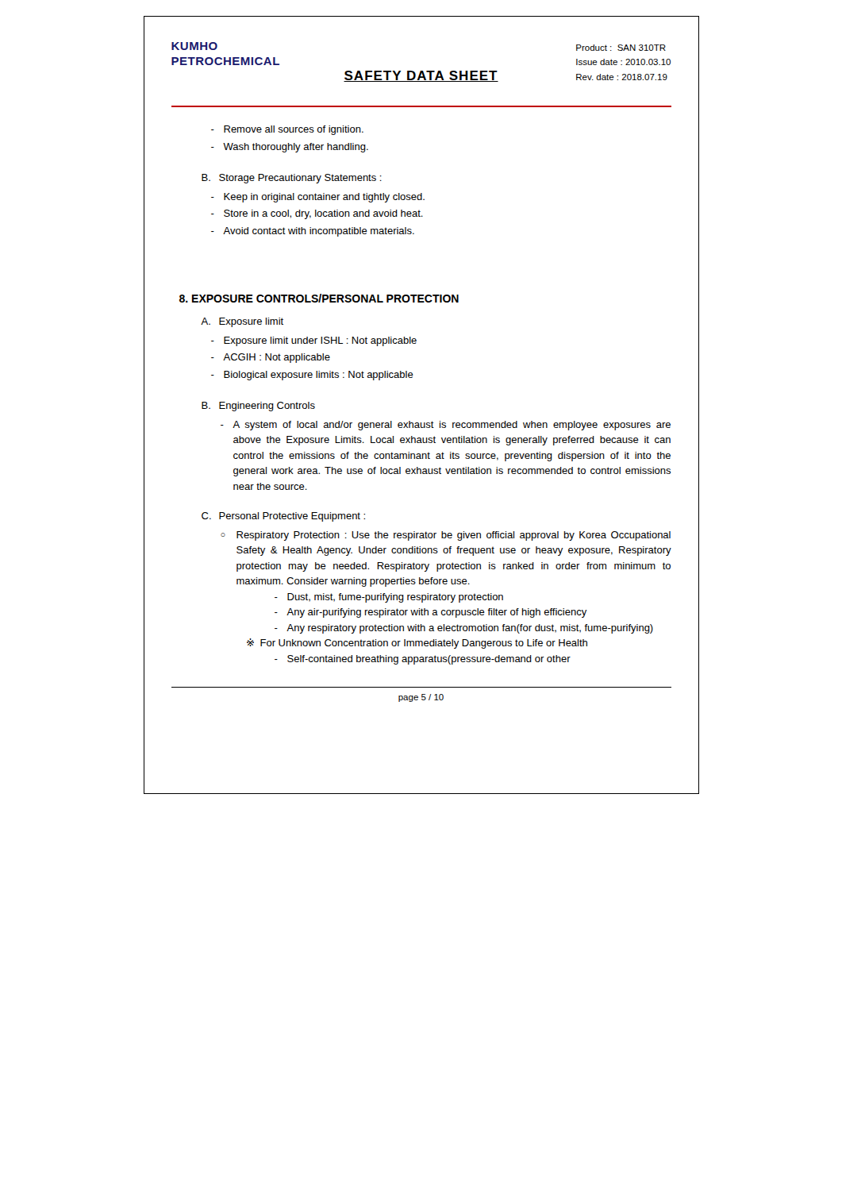KUMHO
PETROCHEMICAL
SAFETY DATA SHEET
Product : SAN 310TR
Issue date : 2010.03.10
Rev. date : 2018.07.19
Remove all sources of ignition.
Wash thoroughly after handling.
B. Storage Precautionary Statements :
Keep in original container and tightly closed.
Store in a cool, dry, location and avoid heat.
Avoid contact with incompatible materials.
8. EXPOSURE CONTROLS/PERSONAL PROTECTION
A. Exposure limit
Exposure limit under ISHL : Not applicable
ACGIH : Not applicable
Biological exposure limits : Not applicable
B. Engineering Controls
A system of local and/or general exhaust is recommended when employee exposures are above the Exposure Limits. Local exhaust ventilation is generally preferred because it can control the emissions of the contaminant at its source, preventing dispersion of it into the general work area. The use of local exhaust ventilation is recommended to control emissions near the source.
C. Personal Protective Equipment :
Respiratory Protection : Use the respirator be given official approval by Korea Occupational Safety & Health Agency. Under conditions of frequent use or heavy exposure, Respiratory protection may be needed. Respiratory protection is ranked in order from minimum to maximum. Consider warning properties before use.
Dust, mist, fume-purifying respiratory protection
Any air-purifying respirator with a corpuscle filter of high efficiency
Any respiratory protection with a electromotion fan(for dust, mist, fume-purifying)
For Unknown Concentration or Immediately Dangerous to Life or Health
Self-contained breathing apparatus(pressure-demand or other
page 5 / 10